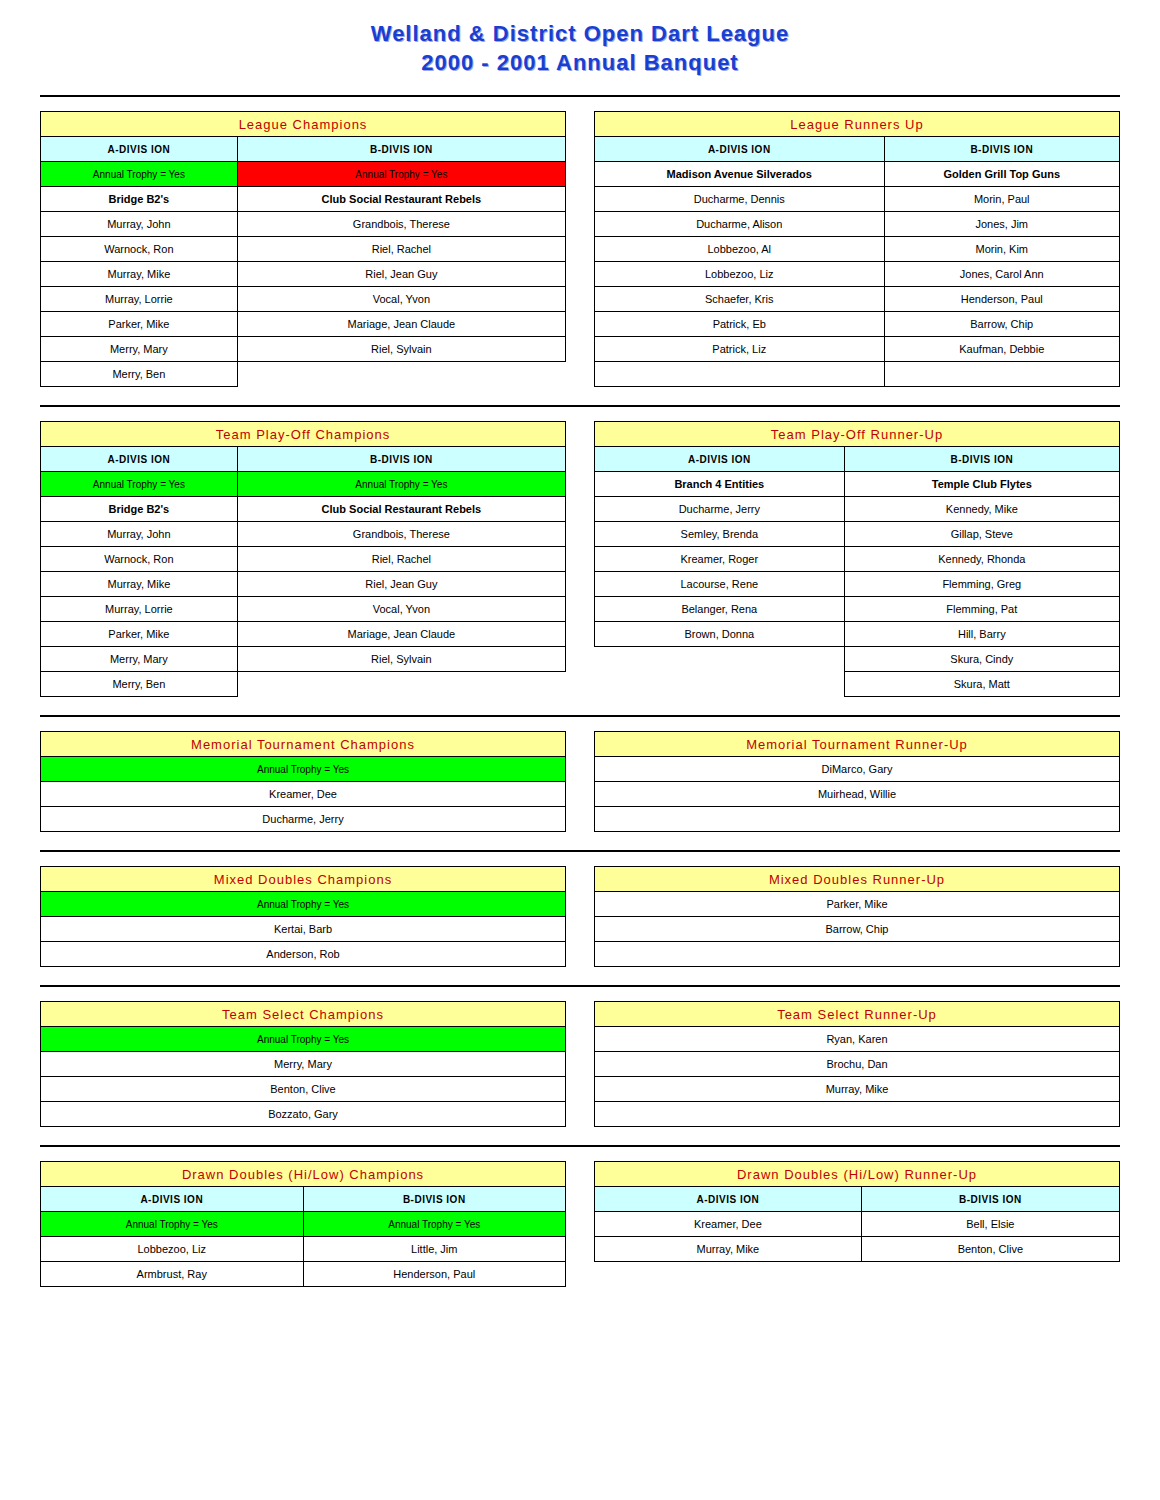Welland & District Open Dart League 2000 - 2001 Annual Banquet
| League Champions |
| A-DIVIS ION | B-DIVIS ION |
| Annual Trophy = Yes | Annual Trophy = Yes |
| Bridge B2's | Club Social Restaurant Rebels |
| Murray, John | Grandbois, Therese |
| Warnock, Ron | Riel, Rachel |
| Murray, Mike | Riel, Jean Guy |
| Murray, Lorrie | Vocal, Yvon |
| Parker, Mike | Mariage, Jean Claude |
| Merry, Mary | Riel, Sylvain |
| Merry, Ben | |
| League Runners Up |
| A-DIVIS ION | B-DIVIS ION |
| Madison Avenue Silverados | Golden Grill Top Guns |
| Ducharme, Dennis | Morin, Paul |
| Ducharme, Alison | Jones, Jim |
| Lobbezoo, Al | Morin, Kim |
| Lobbezoo, Liz | Jones, Carol Ann |
| Schaefer, Kris | Henderson, Paul |
| Patrick, Eb | Barrow, Chip |
| Patrick, Liz | Kaufman, Debbie |
| Team Play-Off Champions |
| A-DIVIS ION | B-DIVIS ION |
| Annual Trophy = Yes | Annual Trophy = Yes |
| Bridge B2's | Club Social Restaurant Rebels |
| Murray, John | Grandbois, Therese |
| Warnock, Ron | Riel, Rachel |
| Murray, Mike | Riel, Jean Guy |
| Murray, Lorrie | Vocal, Yvon |
| Parker, Mike | Mariage, Jean Claude |
| Merry, Mary | Riel, Sylvain |
| Merry, Ben | |
| Team Play-Off Runner-Up |
| A-DIVIS ION | B-DIVIS ION |
| Branch 4 Entities | Temple Club Flytes |
| Ducharme, Jerry | Kennedy, Mike |
| Semley, Brenda | Gillap, Steve |
| Kreamer, Roger | Kennedy, Rhonda |
| Lacourse, Rene | Flemming, Greg |
| Belanger, Rena | Flemming, Pat |
| Brown, Donna | Hill, Barry |
| | Skura, Cindy |
| | Skura, Matt |
| Memorial Tournament Champions |
| Annual Trophy = Yes |
| Kreamer, Dee |
| Ducharme, Jerry |
| Memorial Tournament Runner-Up |
| DiMarco, Gary |
| Muirhead, Willie |
| Mixed Doubles Champions |
| Annual Trophy = Yes |
| Kertai, Barb |
| Anderson, Rob |
| Mixed Doubles Runner-Up |
| Parker, Mike |
| Barrow, Chip |
| Team Select Champions |
| Annual Trophy = Yes |
| Merry, Mary |
| Benton, Clive |
| Bozzato, Gary |
| Team Select Runner-Up |
| Ryan, Karen |
| Brochu, Dan |
| Murray, Mike |
| Drawn Doubles (Hi/Low) Champions |
| A-DIVIS ION | B-DIVIS ION |
| Annual Trophy = Yes | Annual Trophy = Yes |
| Lobbezoo, Liz | Little, Jim |
| Armbrust, Ray | Henderson, Paul |
| Drawn Doubles (Hi/Low) Runner-Up |
| A-DIVIS ION | B-DIVIS ION |
| Kreamer, Dee | Bell, Elsie |
| Murray, Mike | Benton, Clive |